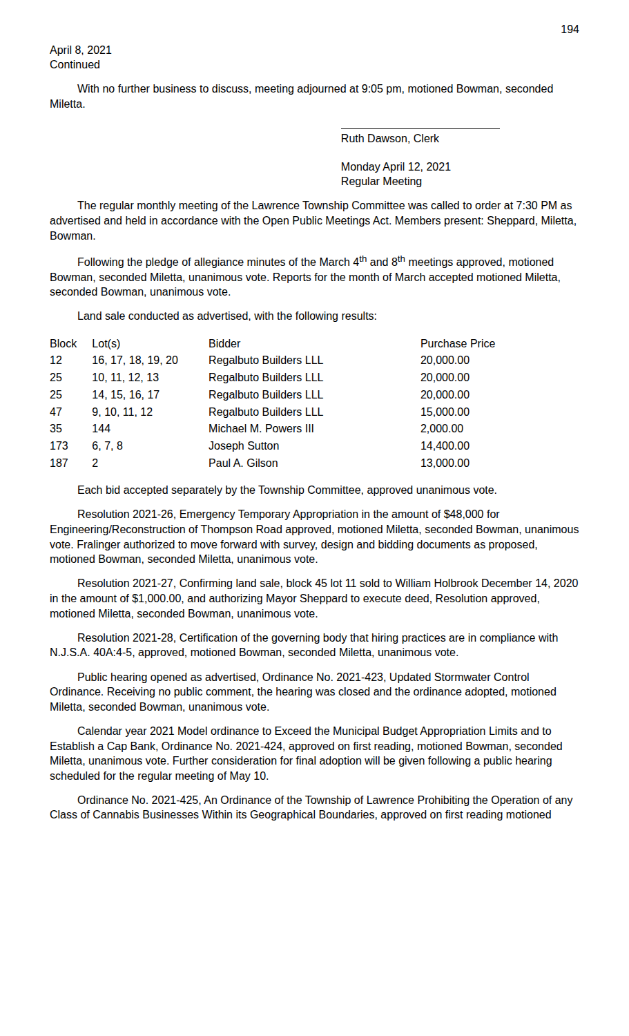194
April 8, 2021
Continued
With no further business to discuss, meeting adjourned at 9:05 pm, motioned Bowman, seconded Miletta.
Ruth Dawson, Clerk
Monday April 12, 2021
Regular Meeting
The regular monthly meeting of the Lawrence Township Committee was called to order at 7:30 PM as advertised and held in accordance with the Open Public Meetings Act. Members present: Sheppard, Miletta, Bowman.
Following the pledge of allegiance minutes of the March 4th and 8th meetings approved, motioned Bowman, seconded Miletta, unanimous vote. Reports for the month of March accepted motioned Miletta, seconded Bowman, unanimous vote.
Land sale conducted as advertised, with the following results:
| Block | Lot(s) | Bidder | Purchase Price |
| --- | --- | --- | --- |
| 12 | 16, 17, 18, 19, 20 | Regalbuto Builders LLL | 20,000.00 |
| 25 | 10, 11, 12, 13 | Regalbuto Builders LLL | 20,000.00 |
| 25 | 14, 15, 16, 17 | Regalbuto Builders LLL | 20,000.00 |
| 47 | 9, 10, 11, 12 | Regalbuto Builders LLL | 15,000.00 |
| 35 | 144 | Michael M. Powers III | 2,000.00 |
| 173 | 6, 7, 8 | Joseph Sutton | 14,400.00 |
| 187 | 2 | Paul A. Gilson | 13,000.00 |
Each bid accepted separately by the Township Committee, approved unanimous vote.
Resolution 2021-26, Emergency Temporary Appropriation in the amount of $48,000 for Engineering/Reconstruction of Thompson Road approved, motioned Miletta, seconded Bowman, unanimous vote. Fralinger authorized to move forward with survey, design and bidding documents as proposed, motioned Bowman, seconded Miletta, unanimous vote.
Resolution 2021-27, Confirming land sale, block 45 lot 11 sold to William Holbrook December 14, 2020 in the amount of $1,000.00, and authorizing Mayor Sheppard to execute deed, Resolution approved, motioned Miletta, seconded Bowman, unanimous vote.
Resolution 2021-28, Certification of the governing body that hiring practices are in compliance with N.J.S.A. 40A:4-5, approved, motioned Bowman, seconded Miletta, unanimous vote.
Public hearing opened as advertised, Ordinance No. 2021-423, Updated Stormwater Control Ordinance. Receiving no public comment, the hearing was closed and the ordinance adopted, motioned Miletta, seconded Bowman, unanimous vote.
Calendar year 2021 Model ordinance to Exceed the Municipal Budget Appropriation Limits and to Establish a Cap Bank, Ordinance No. 2021-424, approved on first reading, motioned Bowman, seconded Miletta, unanimous vote. Further consideration for final adoption will be given following a public hearing scheduled for the regular meeting of May 10.
Ordinance No. 2021-425, An Ordinance of the Township of Lawrence Prohibiting the Operation of any Class of Cannabis Businesses Within its Geographical Boundaries, approved on first reading motioned